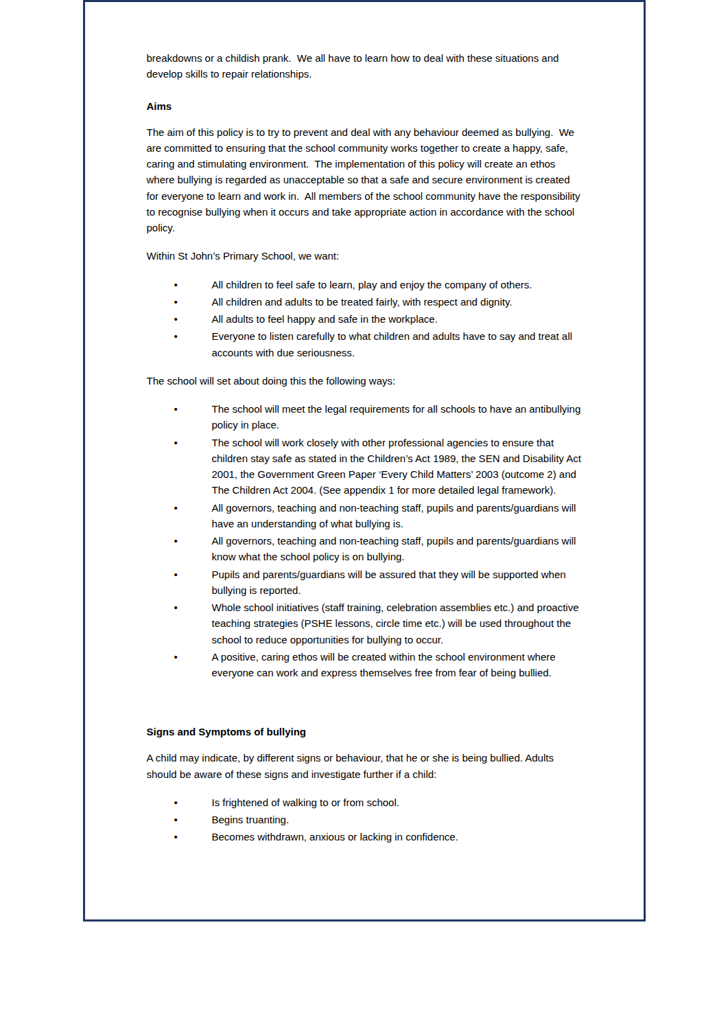breakdowns or a childish prank. We all have to learn how to deal with these situations and develop skills to repair relationships.
Aims
The aim of this policy is to try to prevent and deal with any behaviour deemed as bullying. We are committed to ensuring that the school community works together to create a happy, safe, caring and stimulating environment. The implementation of this policy will create an ethos where bullying is regarded as unacceptable so that a safe and secure environment is created for everyone to learn and work in. All members of the school community have the responsibility to recognise bullying when it occurs and take appropriate action in accordance with the school policy.
Within St John’s Primary School, we want:
All children to feel safe to learn, play and enjoy the company of others.
All children and adults to be treated fairly, with respect and dignity.
All adults to feel happy and safe in the workplace.
Everyone to listen carefully to what children and adults have to say and treat all accounts with due seriousness.
The school will set about doing this the following ways:
The school will meet the legal requirements for all schools to have an antibullying policy in place.
The school will work closely with other professional agencies to ensure that children stay safe as stated in the Children’s Act 1989, the SEN and Disability Act 2001, the Government Green Paper ‘Every Child Matters’ 2003 (outcome 2) and The Children Act 2004. (See appendix 1 for more detailed legal framework).
All governors, teaching and non-teaching staff, pupils and parents/guardians will have an understanding of what bullying is.
All governors, teaching and non-teaching staff, pupils and parents/guardians will know what the school policy is on bullying.
Pupils and parents/guardians will be assured that they will be supported when bullying is reported.
Whole school initiatives (staff training, celebration assemblies etc.) and proactive teaching strategies (PSHE lessons, circle time etc.) will be used throughout the school to reduce opportunities for bullying to occur.
A positive, caring ethos will be created within the school environment where everyone can work and express themselves free from fear of being bullied.
Signs and Symptoms of bullying
A child may indicate, by different signs or behaviour, that he or she is being bullied. Adults should be aware of these signs and investigate further if a child:
Is frightened of walking to or from school.
Begins truanting.
Becomes withdrawn, anxious or lacking in confidence.